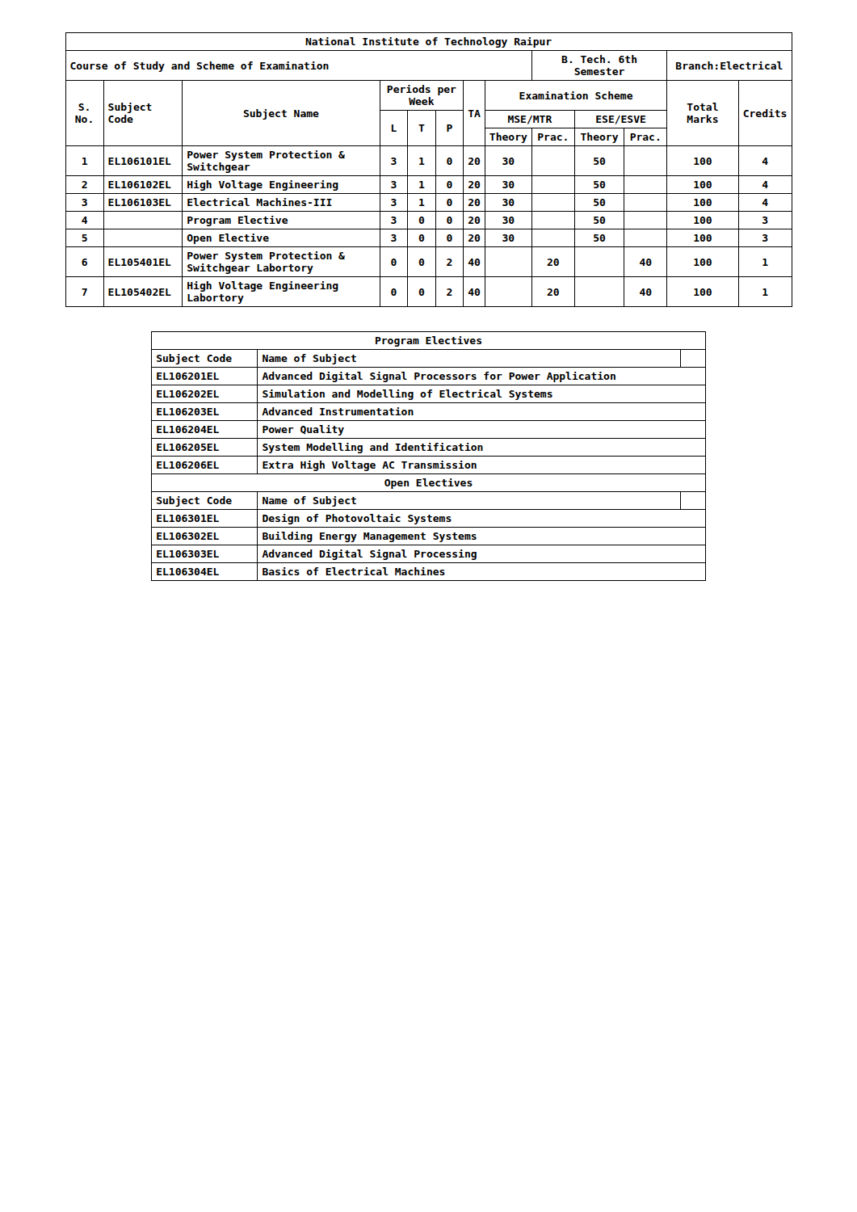| National Institute of Technology Raipur |
| Course of Study and Scheme of Examination | B. Tech. 6th Semester | Branch:Electrical |
| S. No. | Subject Code | Subject Name | Periods per Week | TA | Examination Scheme | Total Marks | Credits |
| L | T | P | MSE/MTR | ESE/ESVE |
| Theory | Prac. | Theory | Prac. |
| 1 | EL106101EL | Power System Protection & Switchgear | 3 | 1 | 0 | 20 | 30 | | 50 | | 100 | 4 |
| 2 | EL106102EL | High Voltage Engineering | 3 | 1 | 0 | 20 | 30 | | 50 | | 100 | 4 |
| 3 | EL106103EL | Electrical Machines-III | 3 | 1 | 0 | 20 | 30 | | 50 | | 100 | 4 |
| 4 | | Program Elective | 3 | 0 | 0 | 20 | 30 | | 50 | | 100 | 3 |
| 5 | | Open Elective | 3 | 0 | 0 | 20 | 30 | | 50 | | 100 | 3 |
| 6 | EL105401EL | Power System Protection & Switchgear Labortory | 0 | 0 | 2 | 40 | | 20 | | 40 | 100 | 1 |
| 7 | EL105402EL | High Voltage Engineering Labortory | 0 | 0 | 2 | 40 | | 20 | | 40 | 100 | 1 |
| Program Electives |
| Subject Code | Name of Subject | |
| EL106201EL | Advanced Digital Signal Processors for Power Application |
| EL106202EL | Simulation and Modelling of Electrical Systems |
| EL106203EL | Advanced Instrumentation |
| EL106204EL | Power Quality |
| EL106205EL | System Modelling and Identification |
| EL106206EL | Extra High Voltage AC Transmission |
| Open Electives |
| Subject Code | Name of Subject | |
| EL106301EL | Design of Photovoltaic Systems |
| EL106302EL | Building Energy Management Systems |
| EL106303EL | Advanced Digital Signal Processing |
| EL106304EL | Basics of Electrical Machines |